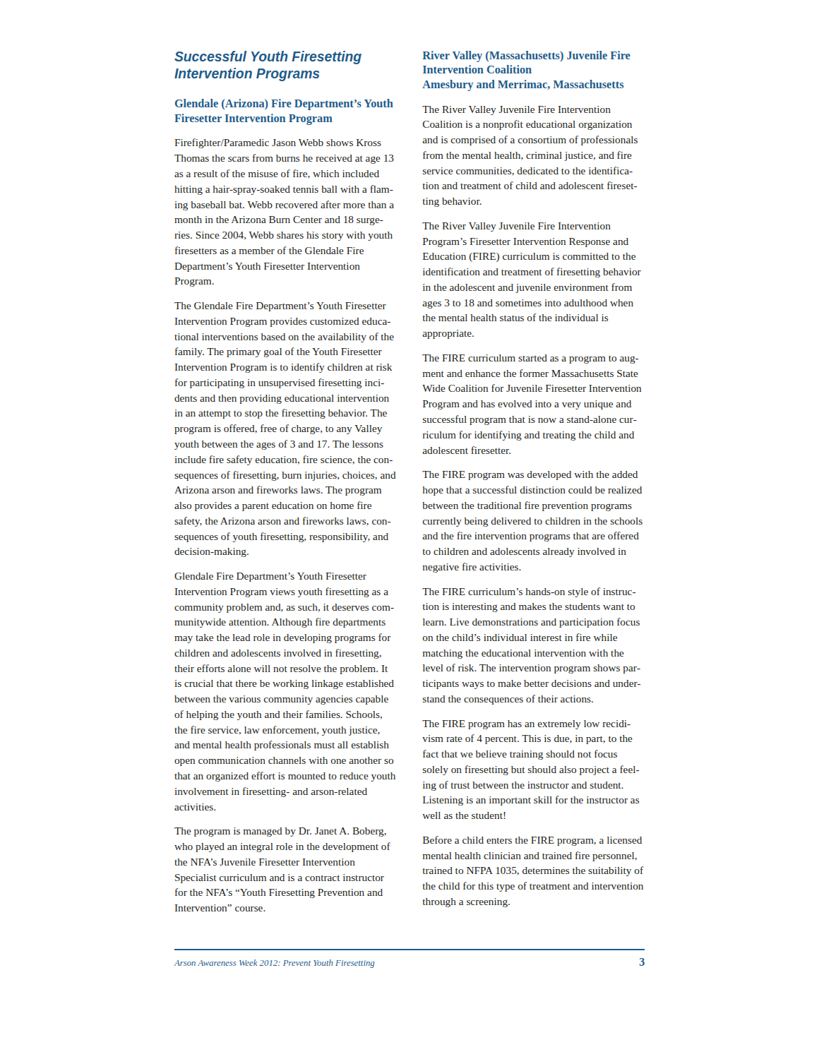Successful Youth Firesetting Intervention Programs
Glendale (Arizona) Fire Department’s Youth Firesetter Intervention Program
Firefighter/Paramedic Jason Webb shows Kross Thomas the scars from burns he received at age 13 as a result of the misuse of fire, which included hitting a hair-spray-soaked tennis ball with a flaming baseball bat. Webb recovered after more than a month in the Arizona Burn Center and 18 surgeries. Since 2004, Webb shares his story with youth firesetters as a member of the Glendale Fire Department’s Youth Firesetter Intervention Program.
The Glendale Fire Department’s Youth Firesetter Intervention Program provides customized educational interventions based on the availability of the family. The primary goal of the Youth Firesetter Intervention Program is to identify children at risk for participating in unsupervised firesetting incidents and then providing educational intervention in an attempt to stop the firesetting behavior. The program is offered, free of charge, to any Valley youth between the ages of 3 and 17. The lessons include fire safety education, fire science, the consequences of firesetting, burn injuries, choices, and Arizona arson and fireworks laws. The program also provides a parent education on home fire safety, the Arizona arson and fireworks laws, consequences of youth firesetting, responsibility, and decision-making.
Glendale Fire Department’s Youth Firesetter Intervention Program views youth firesetting as a community problem and, as such, it deserves communitywide attention. Although fire departments may take the lead role in developing programs for children and adolescents involved in firesetting, their efforts alone will not resolve the problem. It is crucial that there be working linkage established between the various community agencies capable of helping the youth and their families. Schools, the fire service, law enforcement, youth justice, and mental health professionals must all establish open communication channels with one another so that an organized effort is mounted to reduce youth involvement in firesetting- and arson-related activities.
The program is managed by Dr. Janet A. Boberg, who played an integral role in the development of the NFA’s Juvenile Firesetter Intervention Specialist curriculum and is a contract instructor for the NFA’s “Youth Firesetting Prevention and Intervention” course.
River Valley (Massachusetts) Juvenile Fire Intervention Coalition
Amesbury and Merrimac, Massachusetts
The River Valley Juvenile Fire Intervention Coalition is a nonprofit educational organization and is comprised of a consortium of professionals from the mental health, criminal justice, and fire service communities, dedicated to the identification and treatment of child and adolescent firesetting behavior.
The River Valley Juvenile Fire Intervention Program’s Firesetter Intervention Response and Education (FIRE) curriculum is committed to the identification and treatment of firesetting behavior in the adolescent and juvenile environment from ages 3 to 18 and sometimes into adulthood when the mental health status of the individual is appropriate.
The FIRE curriculum started as a program to augment and enhance the former Massachusetts State Wide Coalition for Juvenile Firesetter Intervention Program and has evolved into a very unique and successful program that is now a stand-alone curriculum for identifying and treating the child and adolescent firesetter.
The FIRE program was developed with the added hope that a successful distinction could be realized between the traditional fire prevention programs currently being delivered to children in the schools and the fire intervention programs that are offered to children and adolescents already involved in negative fire activities.
The FIRE curriculum’s hands-on style of instruction is interesting and makes the students want to learn. Live demonstrations and participation focus on the child’s individual interest in fire while matching the educational intervention with the level of risk. The intervention program shows participants ways to make better decisions and understand the consequences of their actions.
The FIRE program has an extremely low recidivism rate of 4 percent. This is due, in part, to the fact that we believe training should not focus solely on firesetting but should also project a feeling of trust between the instructor and student. Listening is an important skill for the instructor as well as the student!
Before a child enters the FIRE program, a licensed mental health clinician and trained fire personnel, trained to NFPA 1035, determines the suitability of the child for this type of treatment and intervention through a screening.
Arson Awareness Week 2012: Prevent Youth Firesetting 3